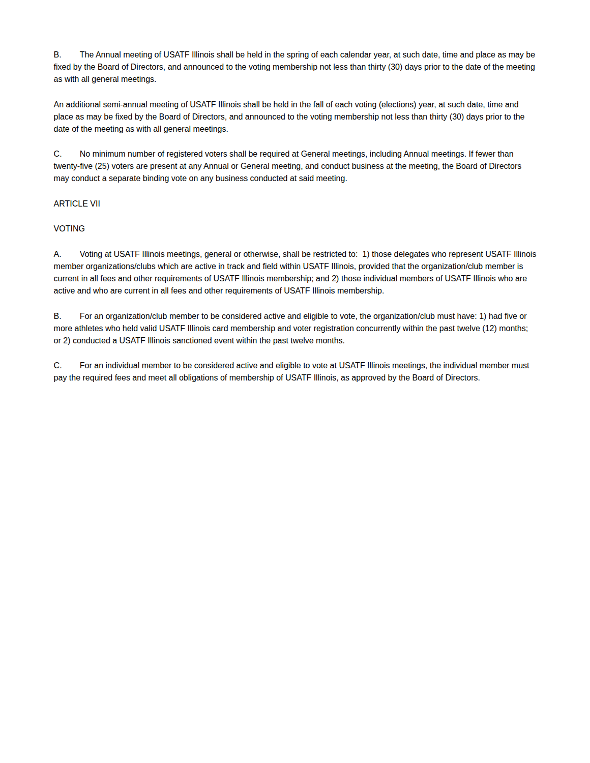B. The Annual meeting of USATF Illinois shall be held in the spring of each calendar year, at such date, time and place as may be fixed by the Board of Directors, and announced to the voting membership not less than thirty (30) days prior to the date of the meeting as with all general meetings.
An additional semi-annual meeting of USATF Illinois shall be held in the fall of each voting (elections) year, at such date, time and place as may be fixed by the Board of Directors, and announced to the voting membership not less than thirty (30) days prior to the date of the meeting as with all general meetings.
C. No minimum number of registered voters shall be required at General meetings, including Annual meetings. If fewer than twenty-five (25) voters are present at any Annual or General meeting, and conduct business at the meeting, the Board of Directors may conduct a separate binding vote on any business conducted at said meeting.
ARTICLE VII
VOTING
A. Voting at USATF Illinois meetings, general or otherwise, shall be restricted to: 1) those delegates who represent USATF Illinois member organizations/clubs which are active in track and field within USATF Illinois, provided that the organization/club member is current in all fees and other requirements of USATF Illinois membership; and 2) those individual members of USATF Illinois who are active and who are current in all fees and other requirements of USATF Illinois membership.
B. For an organization/club member to be considered active and eligible to vote, the organization/club must have: 1) had five or more athletes who held valid USATF Illinois card membership and voter registration concurrently within the past twelve (12) months; or 2) conducted a USATF Illinois sanctioned event within the past twelve months.
C. For an individual member to be considered active and eligible to vote at USATF Illinois meetings, the individual member must pay the required fees and meet all obligations of membership of USATF Illinois, as approved by the Board of Directors.